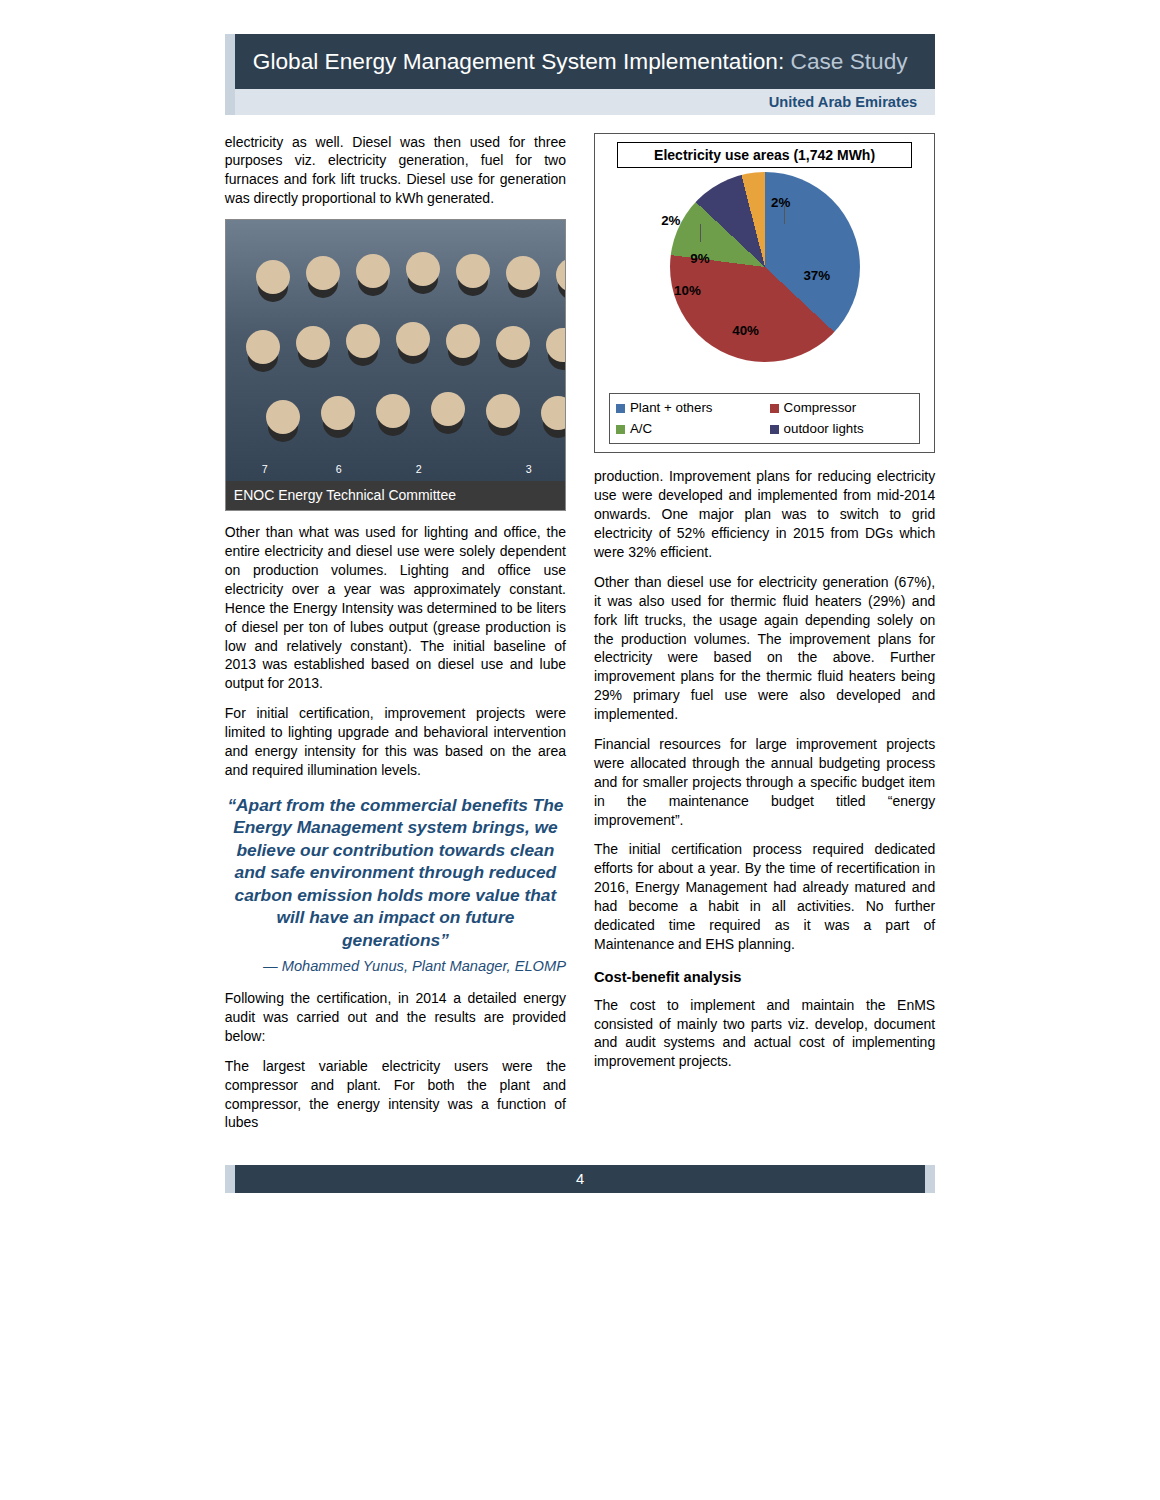Global Energy Management System Implementation: Case Study
United Arab Emirates
electricity as well. Diesel was then used for three purposes viz. electricity generation, fuel for two furnaces and fork lift trucks. Diesel use for generation was directly proportional to kWh generated.
7
6
2
3
8
4
10
ENOC Energy Technical Committee
Other than what was used for lighting and office, the entire electricity and diesel use were solely dependent on production volumes. Lighting and office use electricity over a year was approximately constant. Hence the Energy Intensity was determined to be liters of diesel per ton of lubes output (grease production is low and relatively constant). The initial baseline of 2013 was established based on diesel use and lube output for 2013.
For initial certification, improvement projects were limited to lighting upgrade and behavioral intervention and energy intensity for this was based on the area and required illumination levels.
“Apart from the commercial benefits The Energy Management system brings, we believe our contribution towards clean and safe environment through reduced carbon emission holds more value that will have an impact on future generations”
— Mohammed Yunus, Plant Manager, ELOMP
Following the certification, in 2014 a detailed energy audit was carried out and the results are provided below:
The largest variable electricity users were the compressor and plant. For both the plant and compressor, the energy intensity was a function of lubes
Electricity use areas (1,742 MWh)
2%
2%
9%
10%
37%
40%
Plant + others
Compressor
A/C
outdoor lights
production. Improvement plans for reducing electricity use were developed and implemented from mid-2014 onwards. One major plan was to switch to grid electricity of 52% efficiency in 2015 from DGs which were 32% efficient.
Other than diesel use for electricity generation (67%), it was also used for thermic fluid heaters (29%) and fork lift trucks, the usage again depending solely on the production volumes. The improvement plans for electricity were based on the above. Further improvement plans for the thermic fluid heaters being 29% primary fuel use were also developed and implemented.
Financial resources for large improvement projects were allocated through the annual budgeting process and for smaller projects through a specific budget item in the maintenance budget titled “energy improvement”.
The initial certification process required dedicated efforts for about a year. By the time of recertification in 2016, Energy Management had already matured and had become a habit in all activities. No further dedicated time required as it was a part of Maintenance and EHS planning.
Cost-benefit analysis
The cost to implement and maintain the EnMS consisted of mainly two parts viz. develop, document and audit systems and actual cost of implementing improvement projects.
4